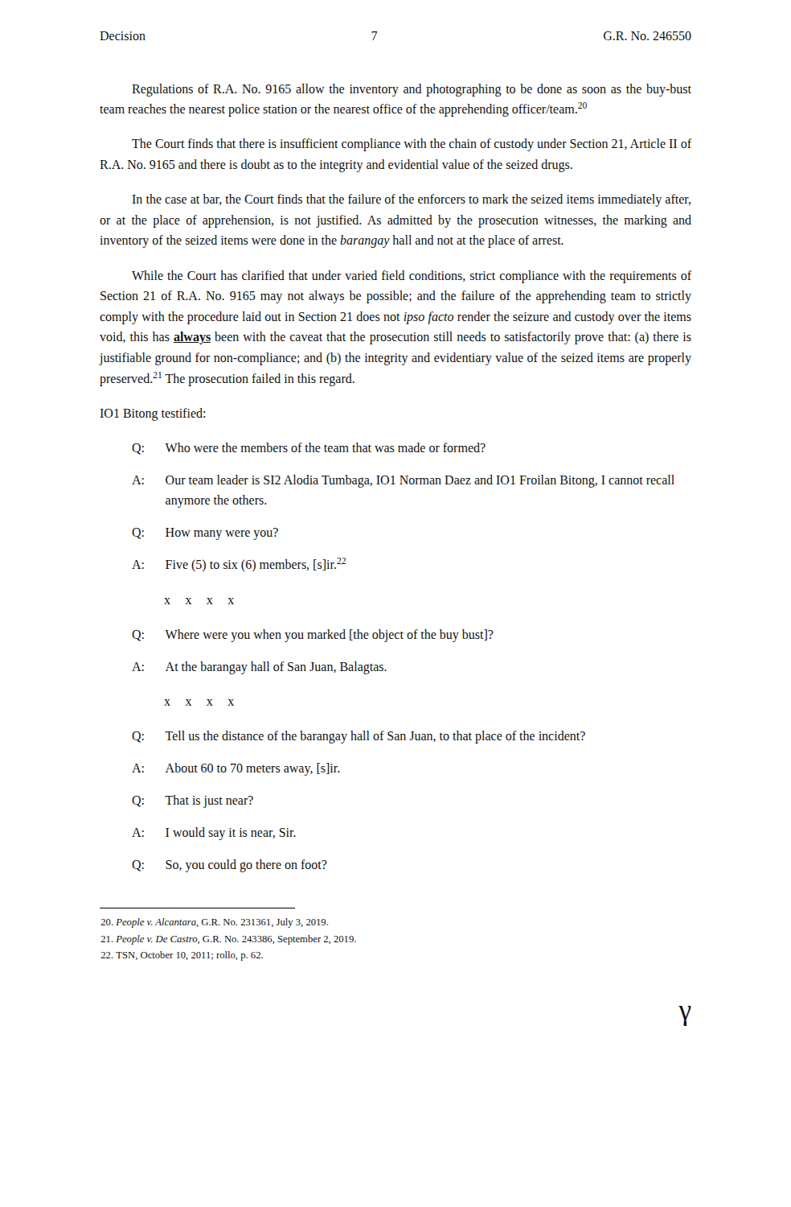Decision
7
G.R. No. 246550
Regulations of R.A. No. 9165 allow the inventory and photographing to be done as soon as the buy-bust team reaches the nearest police station or the nearest office of the apprehending officer/team.20
The Court finds that there is insufficient compliance with the chain of custody under Section 21, Article II of R.A. No. 9165 and there is doubt as to the integrity and evidential value of the seized drugs.
In the case at bar, the Court finds that the failure of the enforcers to mark the seized items immediately after, or at the place of apprehension, is not justified. As admitted by the prosecution witnesses, the marking and inventory of the seized items were done in the barangay hall and not at the place of arrest.
While the Court has clarified that under varied field conditions, strict compliance with the requirements of Section 21 of R.A. No. 9165 may not always be possible; and the failure of the apprehending team to strictly comply with the procedure laid out in Section 21 does not ipso facto render the seizure and custody over the items void, this has always been with the caveat that the prosecution still needs to satisfactorily prove that: (a) there is justifiable ground for non-compliance; and (b) the integrity and evidentiary value of the seized items are properly preserved.21 The prosecution failed in this regard.
IO1 Bitong testified:
Q:
Who were the members of the team that was made or formed?
A:
Our team leader is SI2 Alodia Tumbaga, IO1 Norman Daez and IO1 Froilan Bitong, I cannot recall anymore the others.
Q:
How many were you?
A:
Five (5) to six (6) members, [s]ir.22
x x x x
Q:
Where were you when you marked [the object of the buy bust]?
A:
At the barangay hall of San Juan, Balagtas.
x x x x
Q:
Tell us the distance of the barangay hall of San Juan, to that place of the incident?
A:
About 60 to 70 meters away, [s]ir.
Q:
That is just near?
A:
I would say it is near, Sir.
Q:
So, you could go there on foot?
People v. Alcantara, G.R. No. 231361, July 3, 2019.
People v. De Castro, G.R. No. 243386, September 2, 2019.
TSN, October 10, 2011; rollo, p. 62.
γ